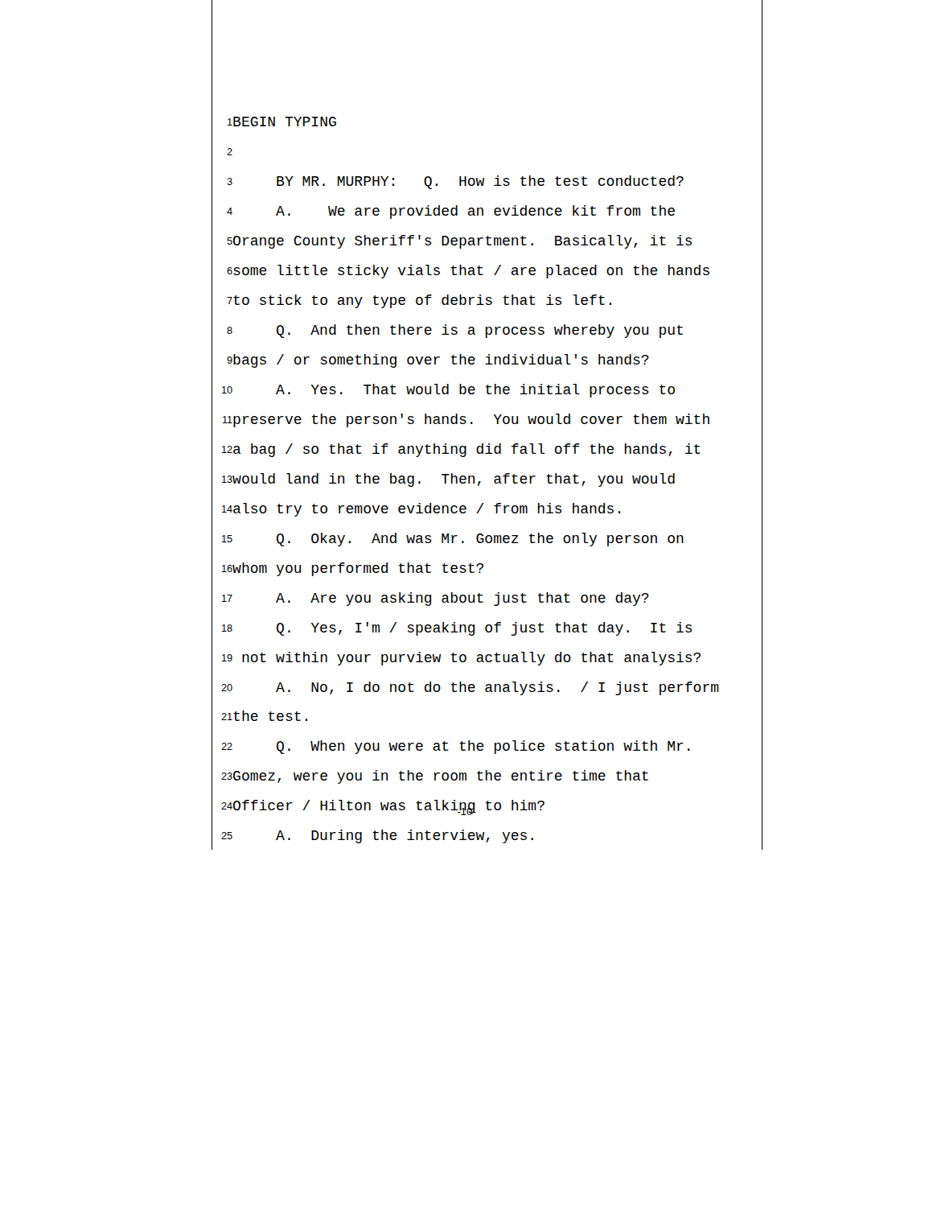| 1 | BEGIN TYPING |
| 2 | |
| 3 | BY MR. MURPHY: Q. How is the test conducted? |
| 4 | A. We are provided an evidence kit from the |
| 5 | Orange County Sheriff's Department. Basically, it is |
| 6 | some little sticky vials that / are placed on the hands |
| 7 | to stick to any type of debris that is left. |
| 8 | Q. And then there is a process whereby you put |
| 9 | bags / or something over the individual's hands? |
| 10 | A. Yes. That would be the initial process to |
| 11 | preserve the person's hands. You would cover them with |
| 12 | a bag / so that if anything did fall off the hands, it |
| 13 | would land in the bag. Then, after that, you would |
| 14 | also try to remove evidence / from his hands. |
| 15 | Q. Okay. And was Mr. Gomez the only person on |
| 16 | whom you performed that test? |
| 17 | A. Are you asking about just that one day? |
| 18 | Q. Yes, I'm / speaking of just that day. It is |
| 19 | not within your purview to actually do that analysis? |
| 20 | A. No, I do not do the analysis. / I just perform |
| 21 | the test. |
| 22 | Q. When you were at the police station with Mr. |
| 23 | Gomez, were you in the room the entire time that |
| 24 | Officer / Hilton was talking to him? |
| 25 | A. During the interview, yes. |
-10-